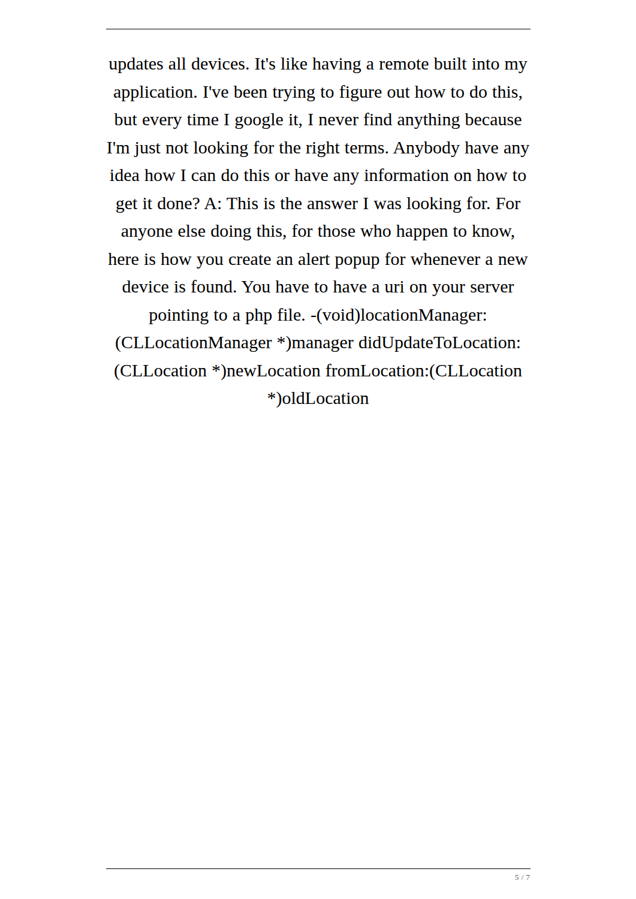updates all devices. It's like having a remote built into my application. I've been trying to figure out how to do this, but every time I google it, I never find anything because I'm just not looking for the right terms. Anybody have any idea how I can do this or have any information on how to get it done? A: This is the answer I was looking for. For anyone else doing this, for those who happen to know, here is how you create an alert popup for whenever a new device is found. You have to have a uri on your server pointing to a php file. -(void)locationManager:(CLLocationManager *)manager didUpdateToLocation:(CLLocation *)newLocation fromLocation:(CLLocation *)oldLocation
5 / 7